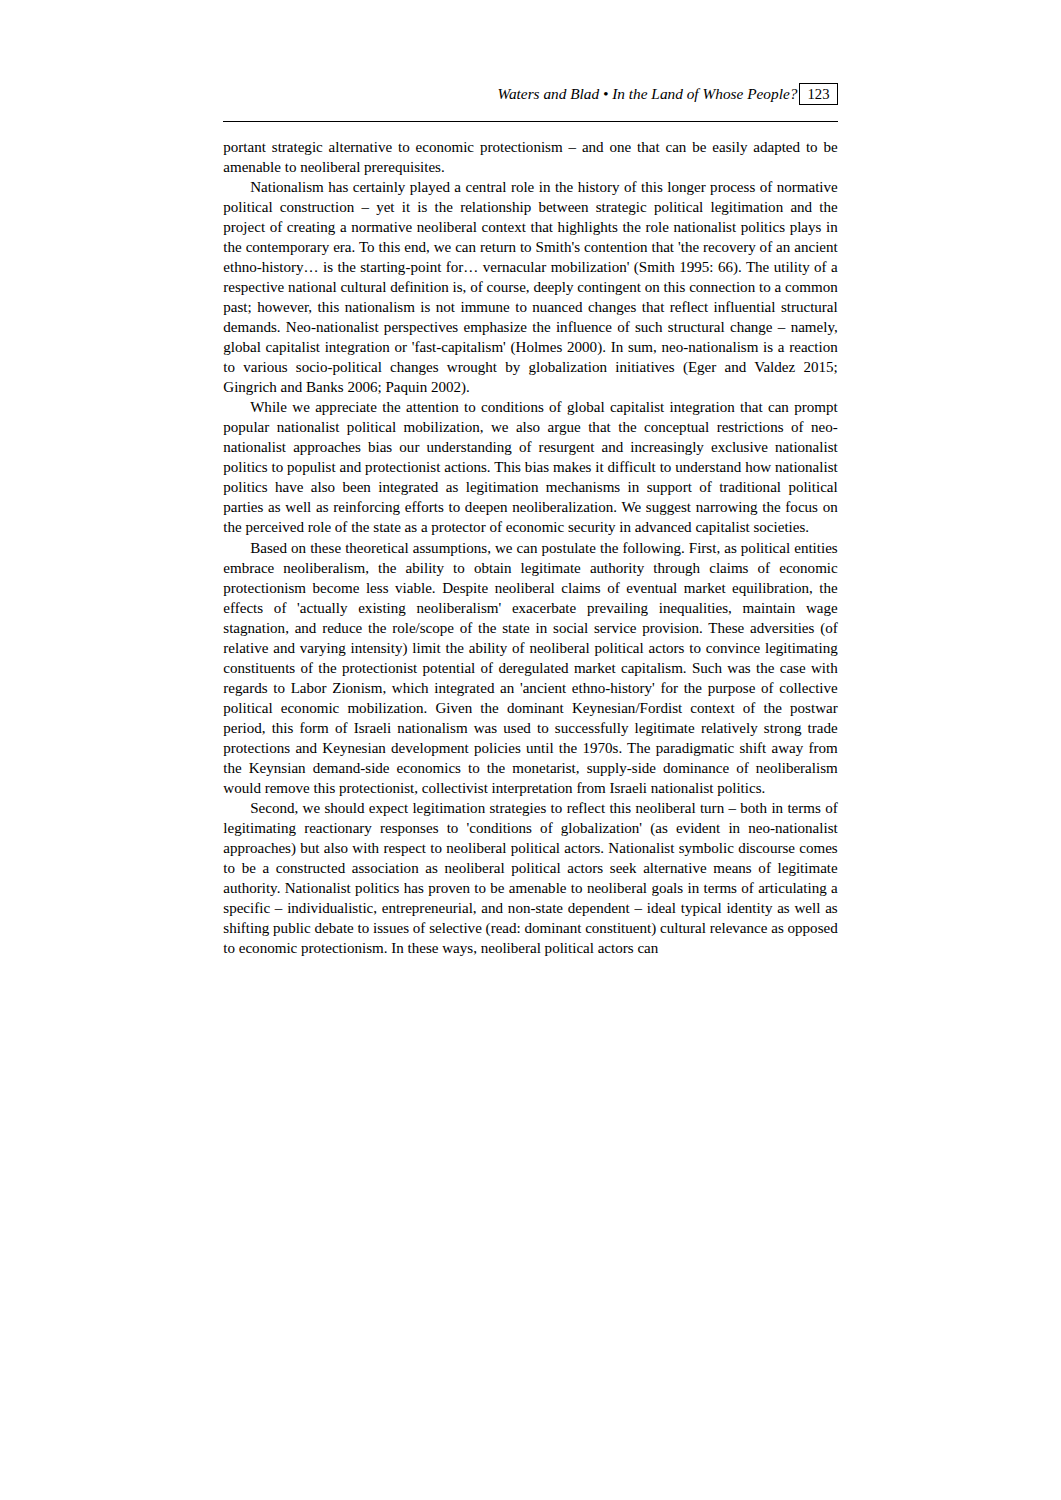Waters and Blad • In the Land of Whose People?
123
portant strategic alternative to economic protectionism – and one that can be easily adapted to be amenable to neoliberal prerequisites.
Nationalism has certainly played a central role in the history of this longer process of normative political construction – yet it is the relationship between strategic political legitimation and the project of creating a normative neoliberal context that highlights the role nationalist politics plays in the contemporary era. To this end, we can return to Smith's contention that 'the recovery of an ancient ethno-history… is the starting-point for… vernacular mobilization' (Smith 1995: 66). The utility of a respective national cultural definition is, of course, deeply contingent on this connection to a common past; however, this nationalism is not immune to nuanced changes that reflect influential structural demands. Neo-nationalist perspectives emphasize the influence of such structural change – namely, global capitalist integration or 'fast-capitalism' (Holmes 2000). In sum, neo-nationalism is a reaction to various socio-political changes wrought by globalization initiatives (Eger and Valdez 2015; Gingrich and Banks 2006; Paquin 2002).
While we appreciate the attention to conditions of global capitalist integration that can prompt popular nationalist political mobilization, we also argue that the conceptual restrictions of neo-nationalist approaches bias our understanding of resurgent and increasingly exclusive nationalist politics to populist and protectionist actions. This bias makes it difficult to understand how nationalist politics have also been integrated as legitimation mechanisms in support of traditional political parties as well as reinforcing efforts to deepen neoliberalization. We suggest narrowing the focus on the perceived role of the state as a protector of economic security in advanced capitalist societies.
Based on these theoretical assumptions, we can postulate the following. First, as political entities embrace neoliberalism, the ability to obtain legitimate authority through claims of economic protectionism become less viable. Despite neoliberal claims of eventual market equilibration, the effects of 'actually existing neoliberalism' exacerbate prevailing inequalities, maintain wage stagnation, and reduce the role/scope of the state in social service provision. These adversities (of relative and varying intensity) limit the ability of neoliberal political actors to convince legitimating constituents of the protectionist potential of deregulated market capitalism. Such was the case with regards to Labor Zionism, which integrated an 'ancient ethno-history' for the purpose of collective political economic mobilization. Given the dominant Keynesian/Fordist context of the postwar period, this form of Israeli nationalism was used to successfully legitimate relatively strong trade protections and Keynesian development policies until the 1970s. The paradigmatic shift away from the Keynsian demand-side economics to the monetarist, supply-side dominance of neoliberalism would remove this protectionist, collectivist interpretation from Israeli nationalist politics.
Second, we should expect legitimation strategies to reflect this neoliberal turn – both in terms of legitimating reactionary responses to 'conditions of globalization' (as evident in neo-nationalist approaches) but also with respect to neoliberal political actors. Nationalist symbolic discourse comes to be a constructed association as neoliberal political actors seek alternative means of legitimate authority. Nationalist politics has proven to be amenable to neoliberal goals in terms of articulating a specific – individualistic, entrepreneurial, and non-state dependent – ideal typical identity as well as shifting public debate to issues of selective (read: dominant constituent) cultural relevance as opposed to economic protectionism. In these ways, neoliberal political actors can